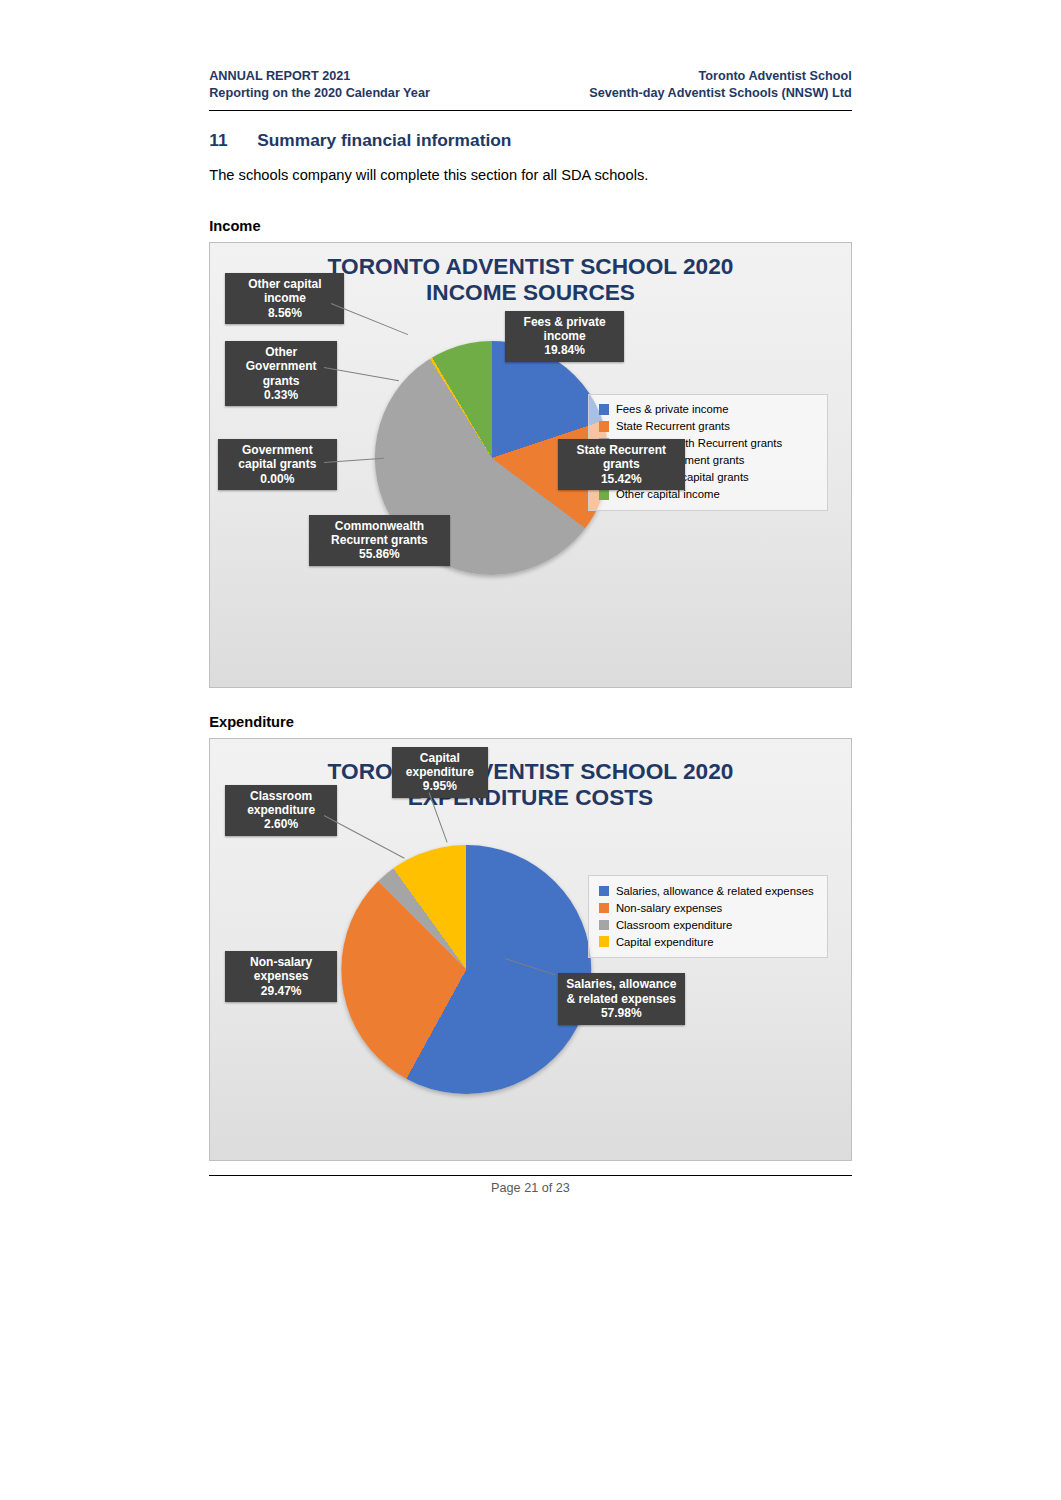ANNUAL REPORT 2021
Reporting on the 2020 Calendar Year
Toronto Adventist School
Seventh-day Adventist Schools (NNSW) Ltd
11 Summary financial information
The schools company will complete this section for all SDA schools.
Income
TORONTO ADVENTIST SCHOOL 2020 INCOME SOURCES
Fees & private income
State Recurrent grants
Commonwealth Recurrent grants
Other Government grants
Government capital grants
Other capital income
Other capital income
8.56%
Other Government grants
0.33%
Government capital grants
0.00%
Commonwealth Recurrent grants
55.86%
Fees & private income
19.84%
State Recurrent grants
15.42%
Expenditure
TORONTO ADVENTIST SCHOOL 2020 EXPENDITURE COSTS
Salaries, allowance & related expenses
Non-salary expenses
Classroom expenditure
Capital expenditure
Capital expenditure
9.95%
Classroom expenditure
2.60%
Non-salary expenses
29.47%
Salaries, allowance & related expenses
57.98%
Page 21 of 23